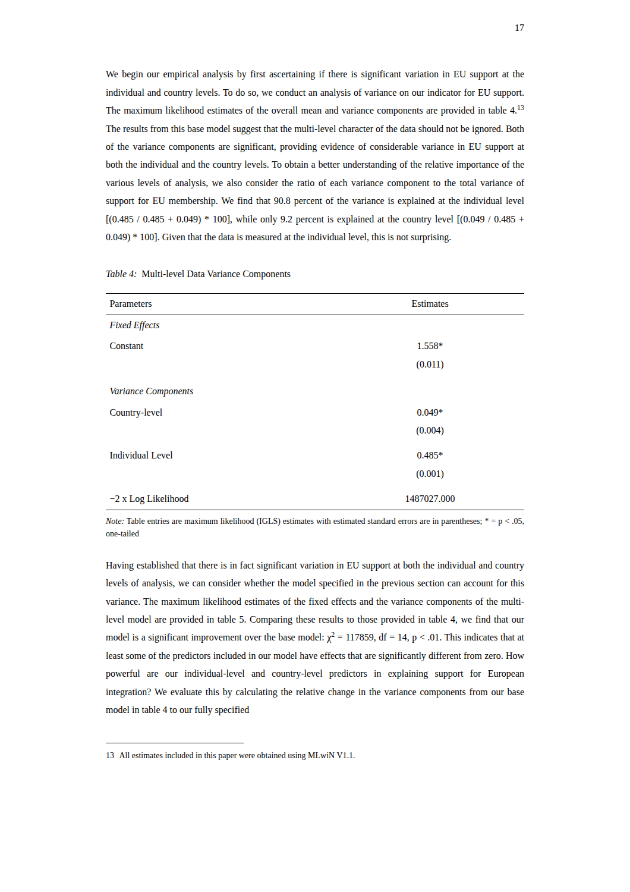17
We begin our empirical analysis by first ascertaining if there is significant variation in EU support at the individual and country levels. To do so, we conduct an analysis of variance on our indicator for EU support. The maximum likelihood estimates of the overall mean and variance components are provided in table 4.13 The results from this base model suggest that the multi-level character of the data should not be ignored. Both of the variance components are significant, providing evidence of considerable variance in EU support at both the individual and the country levels. To obtain a better understanding of the relative importance of the various levels of analysis, we also consider the ratio of each variance component to the total variance of support for EU membership. We find that 90.8 percent of the variance is explained at the individual level [(0.485 / 0.485 + 0.049) * 100], while only 9.2 percent is explained at the country level [(0.049 / 0.485 + 0.049) * 100]. Given that the data is measured at the individual level, this is not surprising.
Table 4: Multi-level Data Variance Components
| Parameters | Estimates |
| --- | --- |
| Fixed Effects | |
| Constant | 1.558* (0.011) |
| Variance Components | |
| Country-level | 0.049* (0.004) |
| Individual Level | 0.485* (0.001) |
| −2 x Log Likelihood | 1487027.000 |
Note: Table entries are maximum likelihood (IGLS) estimates with estimated standard errors are in parentheses; * = p < .05, one-tailed
Having established that there is in fact significant variation in EU support at both the individual and country levels of analysis, we can consider whether the model specified in the previous section can account for this variance. The maximum likelihood estimates of the fixed effects and the variance components of the multi-level model are provided in table 5. Comparing these results to those provided in table 4, we find that our model is a significant improvement over the base model: χ2 = 117859, df = 14, p < .01. This indicates that at least some of the predictors included in our model have effects that are significantly different from zero. How powerful are our individual-level and country-level predictors in explaining support for European integration? We evaluate this by calculating the relative change in the variance components from our base model in table 4 to our fully specified
13 All estimates included in this paper were obtained using MLwiN V1.1.